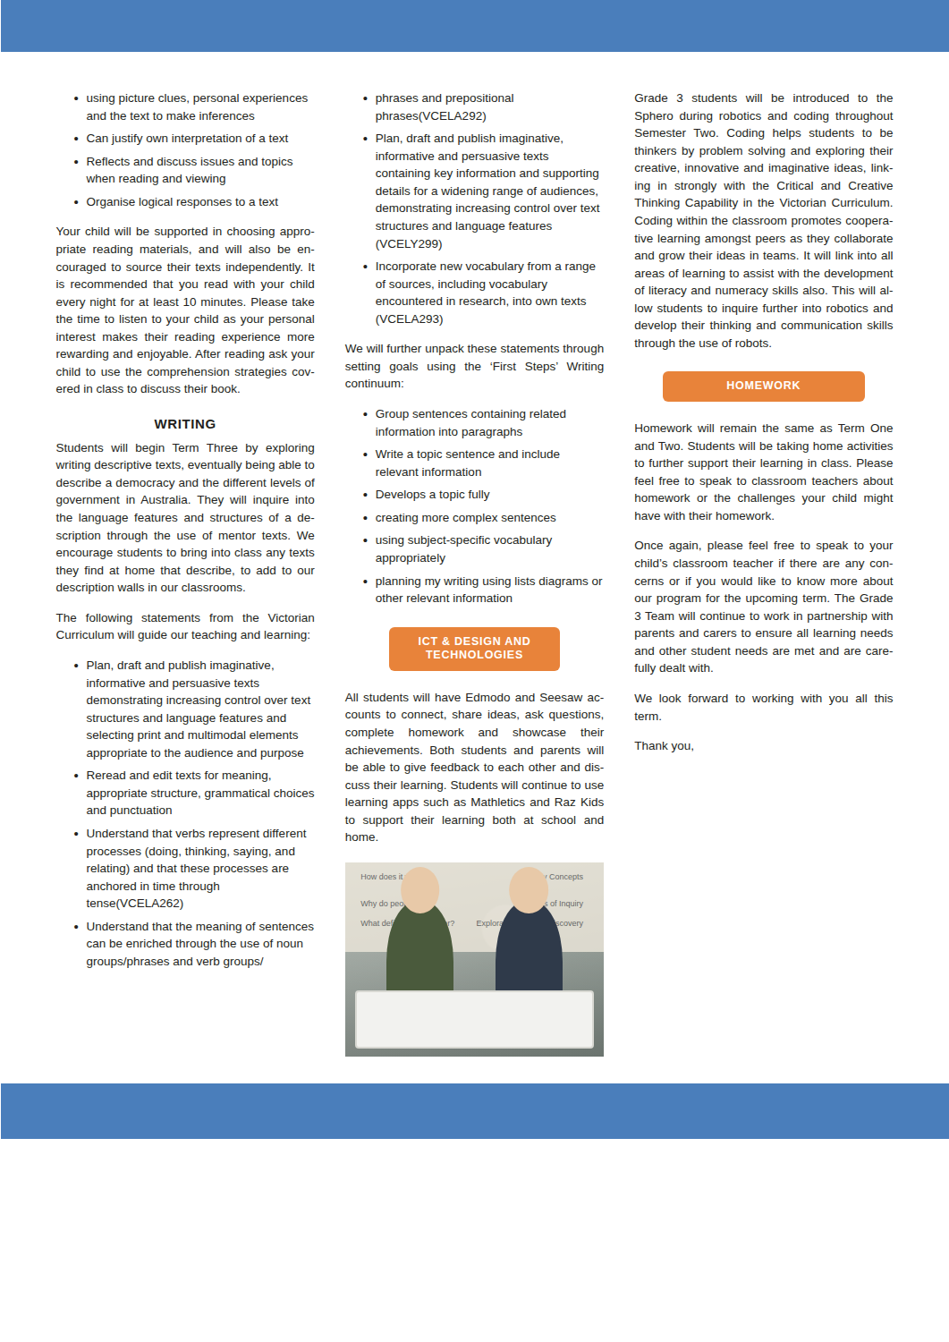using picture clues, personal experiences and the text to make inferences
Can justify own interpretation of a text
Reflects and discuss issues and topics when reading and viewing
Organise logical responses to a text
Your child will be supported in choosing appropriate reading materials, and will also be encouraged to source their texts independently. It is recommended that you read with your child every night for at least 10 minutes. Please take the time to listen to your child as your personal interest makes their reading experience more rewarding and enjoyable. After reading ask your child to use the comprehension strategies covered in class to discuss their book.
Writing
Students will begin Term Three by exploring writing descriptive texts, eventually being able to describe a democracy and the different levels of government in Australia. They will inquire into the language features and structures of a description through the use of mentor texts. We encourage students to bring into class any texts they find at home that describe, to add to our description walls in our classrooms.
The following statements from the Victorian Curriculum will guide our teaching and learning:
Plan, draft and publish imaginative, informative and persuasive texts demonstrating increasing control over text structures and language features and selecting print and multimodal elements appropriate to the audience and purpose
Reread and edit texts for meaning, appropriate structure, grammatical choices and punctuation
Understand that verbs represent different processes (doing, thinking, saying, and relating) and that these processes are anchored in time through tense(VCELA262)
Understand that the meaning of sentences can be enriched through the use of noun groups/phrases and verb groups/
phrases and prepositional phrases(VCELA292)
Plan, draft and publish imaginative, informative and persuasive texts containing key information and supporting details for a widening range of audiences, demonstrating increasing control over text structures and language features (VCELY299)
Incorporate new vocabulary from a range of sources, including vocabulary encountered in research, into own texts (VCELA293)
We will further unpack these statements through setting goals using the ‘First Steps’ Writing continuum:
Group sentences containing related information into paragraphs
Write a topic sentence and include relevant information
Develops a topic fully
creating more complex sentences
using subject-specific vocabulary appropriately
planning my writing using lists diagrams or other relevant information
ICT & Design and
Technologies
All students will have Edmodo and Seesaw accounts to connect, share ideas, ask questions, complete homework and showcase their achievements. Both students and parents will be able to give feedback to each other and discuss their learning. Students will continue to use learning apps such as Mathletics and Raz Kids to support their learning both at school and home.
How does it work? Why do people… What defines an explorer? Key Concepts Lines of Inquiry Exploration leads to discovery
Grade 3 students will be introduced to the Sphero during robotics and coding throughout Semester Two. Coding helps students to be thinkers by problem solving and exploring their creative, innovative and imaginative ideas, linking in strongly with the Critical and Creative Thinking Capability in the Victorian Curriculum. Coding within the classroom promotes cooperative learning amongst peers as they collaborate and grow their ideas in teams. It will link into all areas of learning to assist with the development of literacy and numeracy skills also. This will allow students to inquire further into robotics and develop their thinking and communication skills through the use of robots.
Homework
Homework will remain the same as Term One and Two. Students will be taking home activities to further support their learning in class. Please feel free to speak to classroom teachers about homework or the challenges your child might have with their homework.
Once again, please feel free to speak to your child’s classroom teacher if there are any concerns or if you would like to know more about our program for the upcoming term. The Grade 3 Team will continue to work in partnership with parents and carers to ensure all learning needs and other student needs are met and are carefully dealt with.
We look forward to working with you all this term.
Thank you,